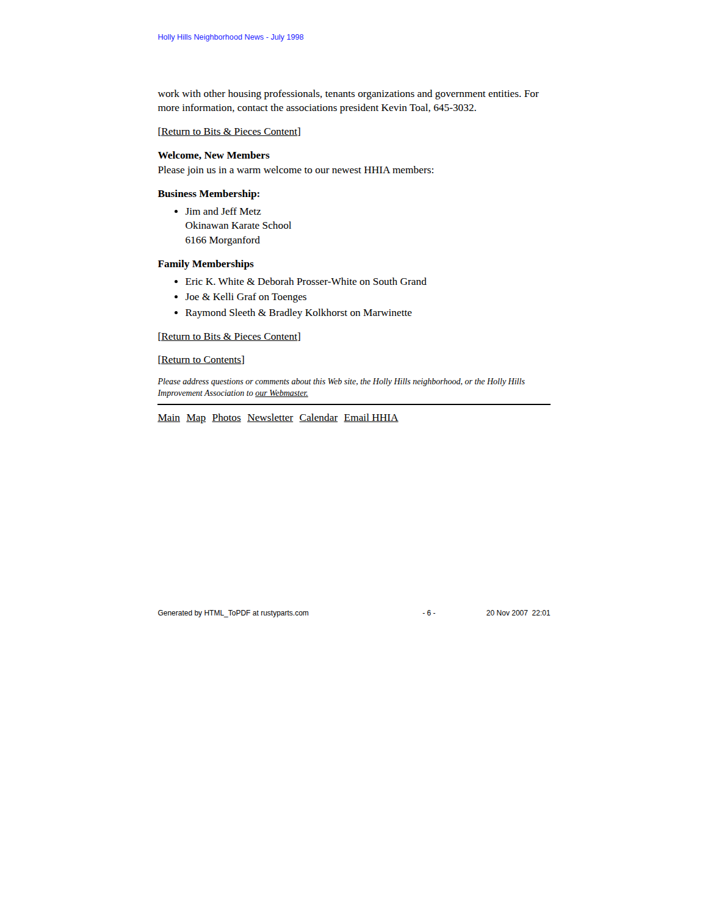Holly Hills Neighborhood News - July 1998
work with other housing professionals, tenants organizations and government entities. For more information, contact the associations president Kevin Toal, 645-3032.
[Return to Bits & Pieces Content]
Welcome, New Members
Please join us in a warm welcome to our newest HHIA members:
Business Membership:
Jim and Jeff Metz
Okinawan Karate School
6166 Morganford
Family Memberships
Eric K. White & Deborah Prosser-White on South Grand
Joe & Kelli Graf on Toenges
Raymond Sleeth & Bradley Kolkhorst on Marwinette
[Return to Bits & Pieces Content]
[Return to Contents]
Please address questions or comments about this Web site, the Holly Hills neighborhood, or the Holly Hills Improvement Association to our Webmaster.
Main Map Photos Newsletter Calendar Email HHIA
| Generated by HTML_ToPDF at rustyparts.com | - 6 - | 20 Nov 2007 22:01 |